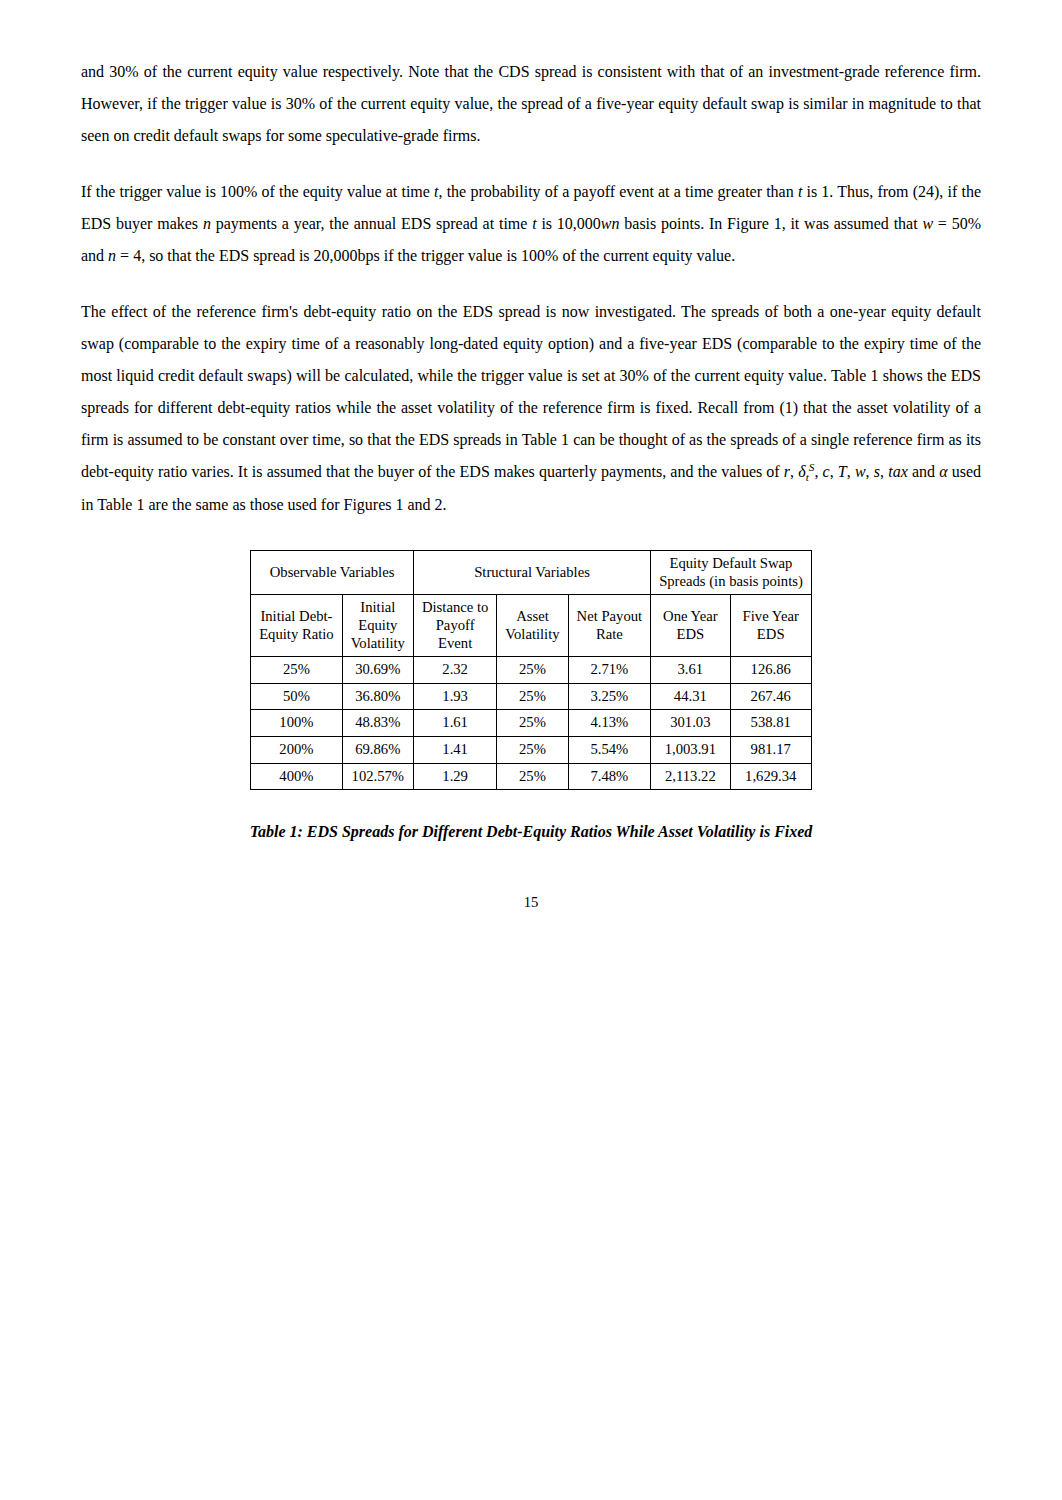and 30% of the current equity value respectively. Note that the CDS spread is consistent with that of an investment-grade reference firm. However, if the trigger value is 30% of the current equity value, the spread of a five-year equity default swap is similar in magnitude to that seen on credit default swaps for some speculative-grade firms.
If the trigger value is 100% of the equity value at time t, the probability of a payoff event at a time greater than t is 1. Thus, from (24), if the EDS buyer makes n payments a year, the annual EDS spread at time t is 10,000wn basis points. In Figure 1, it was assumed that w = 50% and n = 4, so that the EDS spread is 20,000bps if the trigger value is 100% of the current equity value.
The effect of the reference firm's debt-equity ratio on the EDS spread is now investigated. The spreads of both a one-year equity default swap (comparable to the expiry time of a reasonably long-dated equity option) and a five-year EDS (comparable to the expiry time of the most liquid credit default swaps) will be calculated, while the trigger value is set at 30% of the current equity value. Table 1 shows the EDS spreads for different debt-equity ratios while the asset volatility of the reference firm is fixed. Recall from (1) that the asset volatility of a firm is assumed to be constant over time, so that the EDS spreads in Table 1 can be thought of as the spreads of a single reference firm as its debt-equity ratio varies. It is assumed that the buyer of the EDS makes quarterly payments, and the values of r, δtS, c, T, w, s, tax and α used in Table 1 are the same as those used for Figures 1 and 2.
| Observable Variables | Structural Variables | Equity Default Swap Spreads (in basis points) |
| --- | --- | --- |
| Initial Debt- Equity Ratio | Initial Equity Volatility | Distance to Payoff Event | Asset Volatility | Net Payout Rate | One Year EDS | Five Year EDS |
| 25% | 30.69% | 2.32 | 25% | 2.71% | 3.61 | 126.86 |
| 50% | 36.80% | 1.93 | 25% | 3.25% | 44.31 | 267.46 |
| 100% | 48.83% | 1.61 | 25% | 4.13% | 301.03 | 538.81 |
| 200% | 69.86% | 1.41 | 25% | 5.54% | 1,003.91 | 981.17 |
| 400% | 102.57% | 1.29 | 25% | 7.48% | 2,113.22 | 1,629.34 |
Table 1: EDS Spreads for Different Debt-Equity Ratios While Asset Volatility is Fixed
15